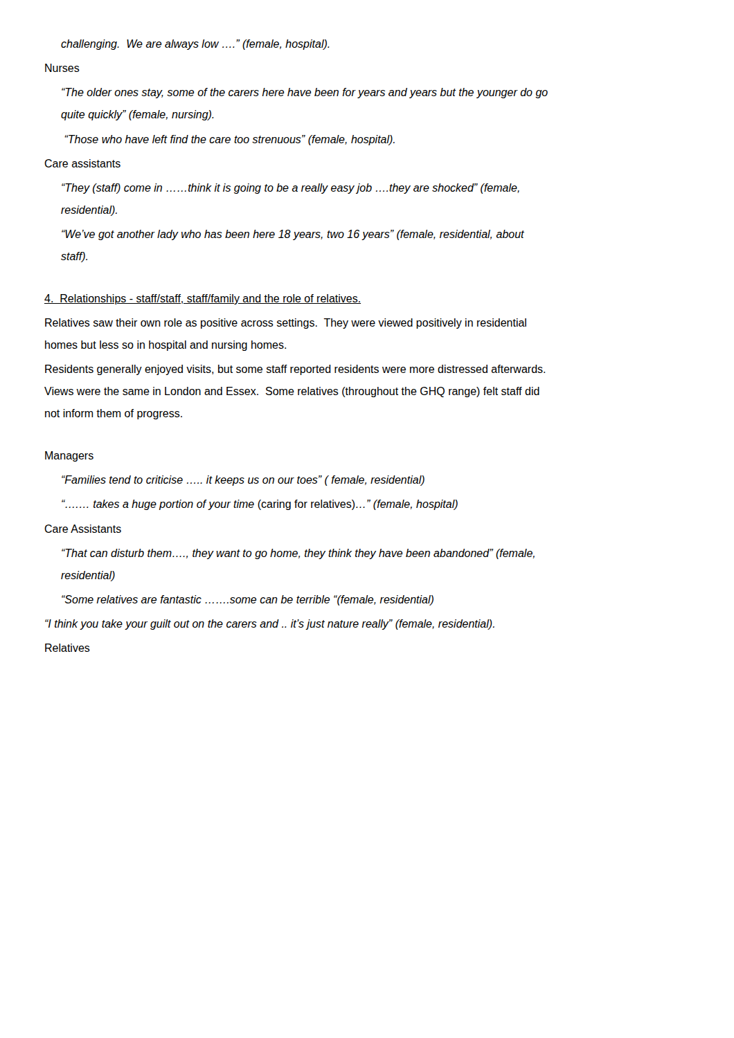challenging. We are always low ….” (female, hospital).
Nurses
“The older ones stay, some of the carers here have been for years and years but the younger do go quite quickly” (female, nursing).
“Those who have left find the care too strenuous” (female, hospital).
Care assistants
“They (staff) come in ……think it is going to be a really easy job ….they are shocked” (female, residential).
“We’ve got another lady who has been here 18 years, two 16 years” (female, residential, about staff).
4. Relationships - staff/staff, staff/family and the role of relatives.
Relatives saw their own role as positive across settings. They were viewed positively in residential homes but less so in hospital and nursing homes.
Residents generally enjoyed visits, but some staff reported residents were more distressed afterwards. Views were the same in London and Essex. Some relatives (throughout the GHQ range) felt staff did not inform them of progress.
Managers
“Families tend to criticise ….. it keeps us on our toes” ( female, residential)
“….… takes a huge portion of your time (caring for relatives)…” (female, hospital)
Care Assistants
“That can disturb them…., they want to go home, they think they have been abandoned” (female, residential)
“Some relatives are fantastic …….some can be terrible “(female, residential)
“I think you take your guilt out on the carers and .. it’s just nature really” (female, residential).
Relatives